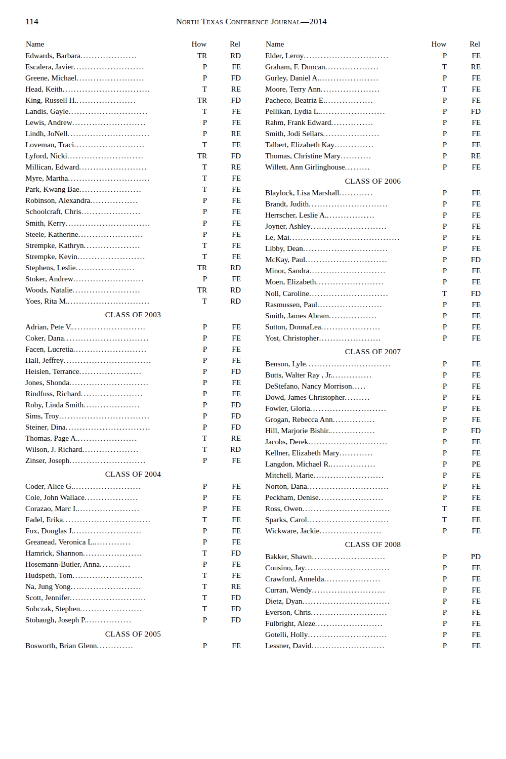114 North Texas Conference Journal—2014
| Name | How | Rel |
| --- | --- | --- |
| Edwards, Barbara .................... | TR | RD |
| Escalera, Javier ......................... | P | FE |
| Greene, Michael ........................ | P | FD |
| Head, Keith ............................... | T | RE |
| King, Russell H. ..................... | TR | FD |
| Landis, Gayle ............................ | T | FE |
| Lewis, Andrew .......................... | P | FE |
| Lindh, JoNell ............................. | P | RE |
| Loveman, Traci ......................... | T | FE |
| Lyford, Nicki ........................... | TR | FD |
| Millican, Edward ........................ | T | RE |
| Myre, Martha ............................. | T | FE |
| Park, Kwang Bae ...................... | T | FE |
| Robinson, Alexandra ................. | P | FE |
| Schoolcraft, Chris ..................... | P | FE |
| Smith, Kerry .............................. | P | FE |
| Steele, Katherine ....................... | P | FE |
| Strempke, Kathryn .................... | T | FE |
| Strempke, Kevin ........................ | T | FE |
| Stephens, Leslie ..................... | TR | RD |
| Stoker, Andrew ......................... | P | FE |
| Woods, Natalie ........................ | TR | RD |
| Yoes, Rita M. ............................. | T | RD |
| CLASS OF 2003 |
| Adrian, Pete V. .......................... | P | FE |
| Coker, Dana .............................. | P | FE |
| Facen, Lucretia .......................... | P | FE |
| Hall, Jeffrey ............................... | P | FE |
| Heislen, Terrance ...................... | P | FD |
| Jones, Shonda ............................ | P | FE |
| Rindfuss, Richard ...................... | P | FE |
| Roby, Linda Smith .................... | P | FD |
| Sims, Troy ................................ | P | FD |
| Steiner, Dina .............................. | P | FD |
| Thomas, Page A. ..................... | T | RE |
| Wilson, J. Richard .................... | T | RD |
| Zinser, Joseph ........................... | P | FE |
| CLASS OF 2004 |
| Coder, Alice G. ........................ | P | FE |
| Cole, John Wallace ................... | P | FE |
| Corazao, Marc I. ...................... | P | FE |
| Fadel, Erika ............................... | T | FE |
| Fox, Douglas J. ........................ | P | FE |
| Greanead, Veronica L. ............. | P | FE |
| Hamrick, Shannon ..................... | T | FD |
| Hosemann-Butler, Anna ........... | P | FE |
| Hudspeth, Tom ......................... | T | FE |
| Na, Jung Yong ......................... | T | RE |
| Scott, Jennifer ........................... | T | FD |
| Sobczak, Stephen ...................... | T | FD |
| Stobaugh, Joseph P. ................ | P | FD |
| CLASS OF 2005 |
| Bosworth, Brian Glenn ............. | P | FE |
| Name | How | Rel |
| --- | --- | --- |
| Elder, Leroy .............................. | P | FE |
| Graham, F. Duncan ................... | T | RE |
| Gurley, Daniel A. ..................... | P | FE |
| Moore, Terry Ann ..................... | T | FE |
| Pacheco, Beatriz E. ................. | P | FE |
| Pellikan, Lydia L. ....................... | P | FD |
| Rahm, Frank Edward ............... | P | FE |
| Smith, Jodi Sellars .................... | P | FE |
| Talbert, Elizabeth Kay .............. | P | FE |
| Thomas, Christine Mary ........... | P | RE |
| Willett, Ann Girlinghouse ......... | P | FE |
| CLASS OF 2006 |
| Blaylock, Lisa Marshall ............ | P | FE |
| Brandt, Judith ............................ | P | FE |
| Herrscher, Leslie A. ................. | P | FE |
| Joyner, Ashley ........................... | P | FE |
| Le, Mai ....................................... | P | FE |
| Libby, Dean .............................. | P | FE |
| McKay, Paul ............................. | P | FD |
| Minor, Sandra ........................... | P | FE |
| Moen, Elizabeth ........................ | P | FE |
| Noll, Caroline ............................ | T | FD |
| Rasmussen, Paul ....................... | P | FE |
| Smith, James Abram ................. | P | FE |
| Sutton, DonnaLea ..................... | P | FE |
| Yost, Christopher ...................... | P | FE |
| CLASS OF 2007 |
| Benson, Lyle .............................. | P | FE |
| Butts, Walter Ray , Jr. .............. | P | FE |
| DeStefano, Nancy Morrison ..... | P | FE |
| Dowd, James Christopher ......... | P | FE |
| Fowler, Gloria ........................... | P | FE |
| Grogan, Rebecca Ann ............... | P | FE |
| Hill, Marjorie Bishir. ................ | P | FD |
| Jacobs, Derek ............................ | P | FE |
| Kellner, Elizabeth Mary ............ | P | FE |
| Langdon, Michael R. ................ | P | PE |
| Mitchell, Marie ......................... | P | FE |
| Norton, Dana ............................. | P | FE |
| Peckham, Denise ....................... | P | FE |
| Ross, Owen ............................... | T | FE |
| Sparks, Carol ............................. | T | FE |
| Wickware, Jackie ...................... | P | FE |
| CLASS OF 2008 |
| Bakker, Shawn .......................... | P | PD |
| Cousino, Jay .............................. | P | FE |
| Crawford, Annelda .................... | P | FE |
| Curran, Wendy .......................... | P | FE |
| Dietz, Dyan ............................... | P | FE |
| Everson, Chris ........................... | P | FE |
| Fulbright, Aleze ........................ | P | FE |
| Gotelli, Holly ............................ | P | FE |
| Lessner, David .......................... | P | FE |